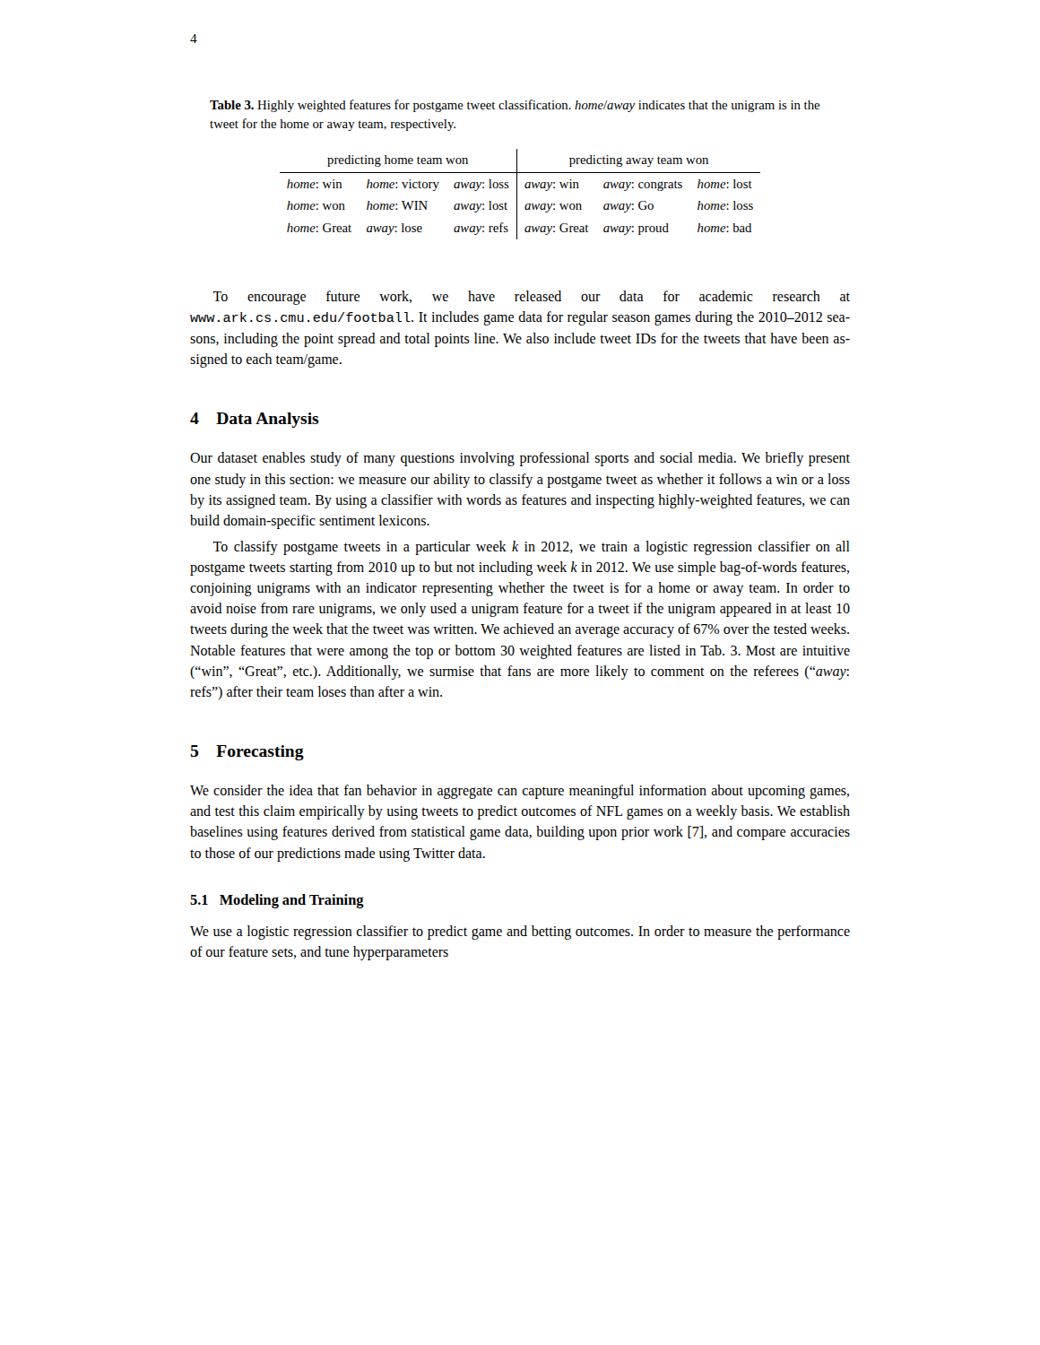4
Table 3. Highly weighted features for postgame tweet classification. home/away indicates that the unigram is in the tweet for the home or away team, respectively.
| predicting home team won | predicting away team won |
| --- | --- |
| home : win | home : victory | away : loss | away : win | away : congrats | home : lost |
| home : won | home : WIN | away : lost | away : won | away : Go | home : loss |
| home : Great | away : lose | away : refs | away : Great | away : proud | home : bad |
To encourage future work, we have released our data for academic research at www.ark.cs.cmu.edu/football. It includes game data for regular season games during the 2010–2012 seasons, including the point spread and total points line. We also include tweet IDs for the tweets that have been assigned to each team/game.
4 Data Analysis
Our dataset enables study of many questions involving professional sports and social media. We briefly present one study in this section: we measure our ability to classify a postgame tweet as whether it follows a win or a loss by its assigned team. By using a classifier with words as features and inspecting highly-weighted features, we can build domain-specific sentiment lexicons.
To classify postgame tweets in a particular week k in 2012, we train a logistic regression classifier on all postgame tweets starting from 2010 up to but not including week k in 2012. We use simple bag-of-words features, conjoining unigrams with an indicator representing whether the tweet is for a home or away team. In order to avoid noise from rare unigrams, we only used a unigram feature for a tweet if the unigram appeared in at least 10 tweets during the week that the tweet was written. We achieved an average accuracy of 67% over the tested weeks. Notable features that were among the top or bottom 30 weighted features are listed in Tab. 3. Most are intuitive (“win”, “Great”, etc.). Additionally, we surmise that fans are more likely to comment on the referees (“away: refs”) after their team loses than after a win.
5 Forecasting
We consider the idea that fan behavior in aggregate can capture meaningful information about upcoming games, and test this claim empirically by using tweets to predict outcomes of NFL games on a weekly basis. We establish baselines using features derived from statistical game data, building upon prior work [7], and compare accuracies to those of our predictions made using Twitter data.
5.1 Modeling and Training
We use a logistic regression classifier to predict game and betting outcomes. In order to measure the performance of our feature sets, and tune hyperparameters